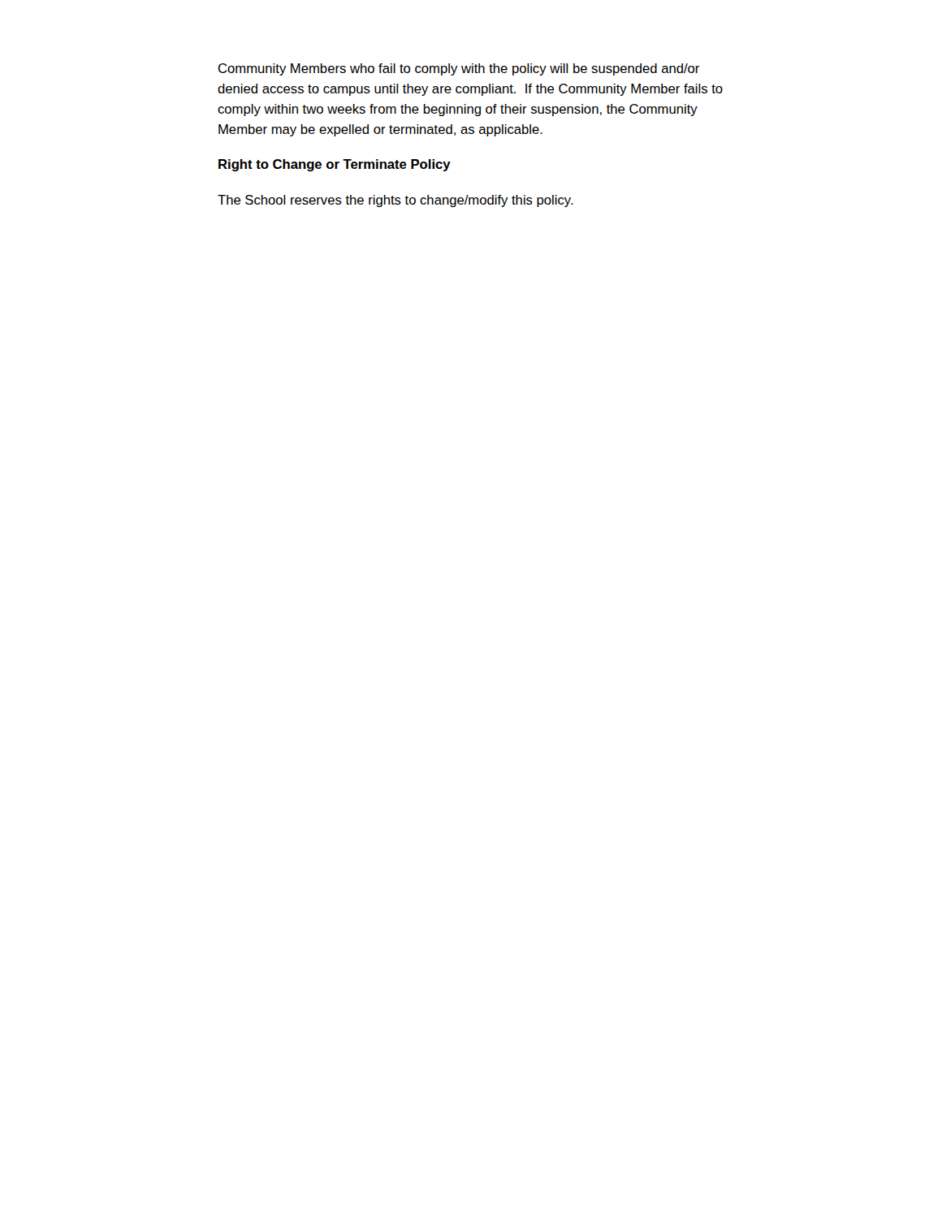Community Members who fail to comply with the policy will be suspended and/or denied access to campus until they are compliant. If the Community Member fails to comply within two weeks from the beginning of their suspension, the Community Member may be expelled or terminated, as applicable.
Right to Change or Terminate Policy
The School reserves the rights to change/modify this policy.